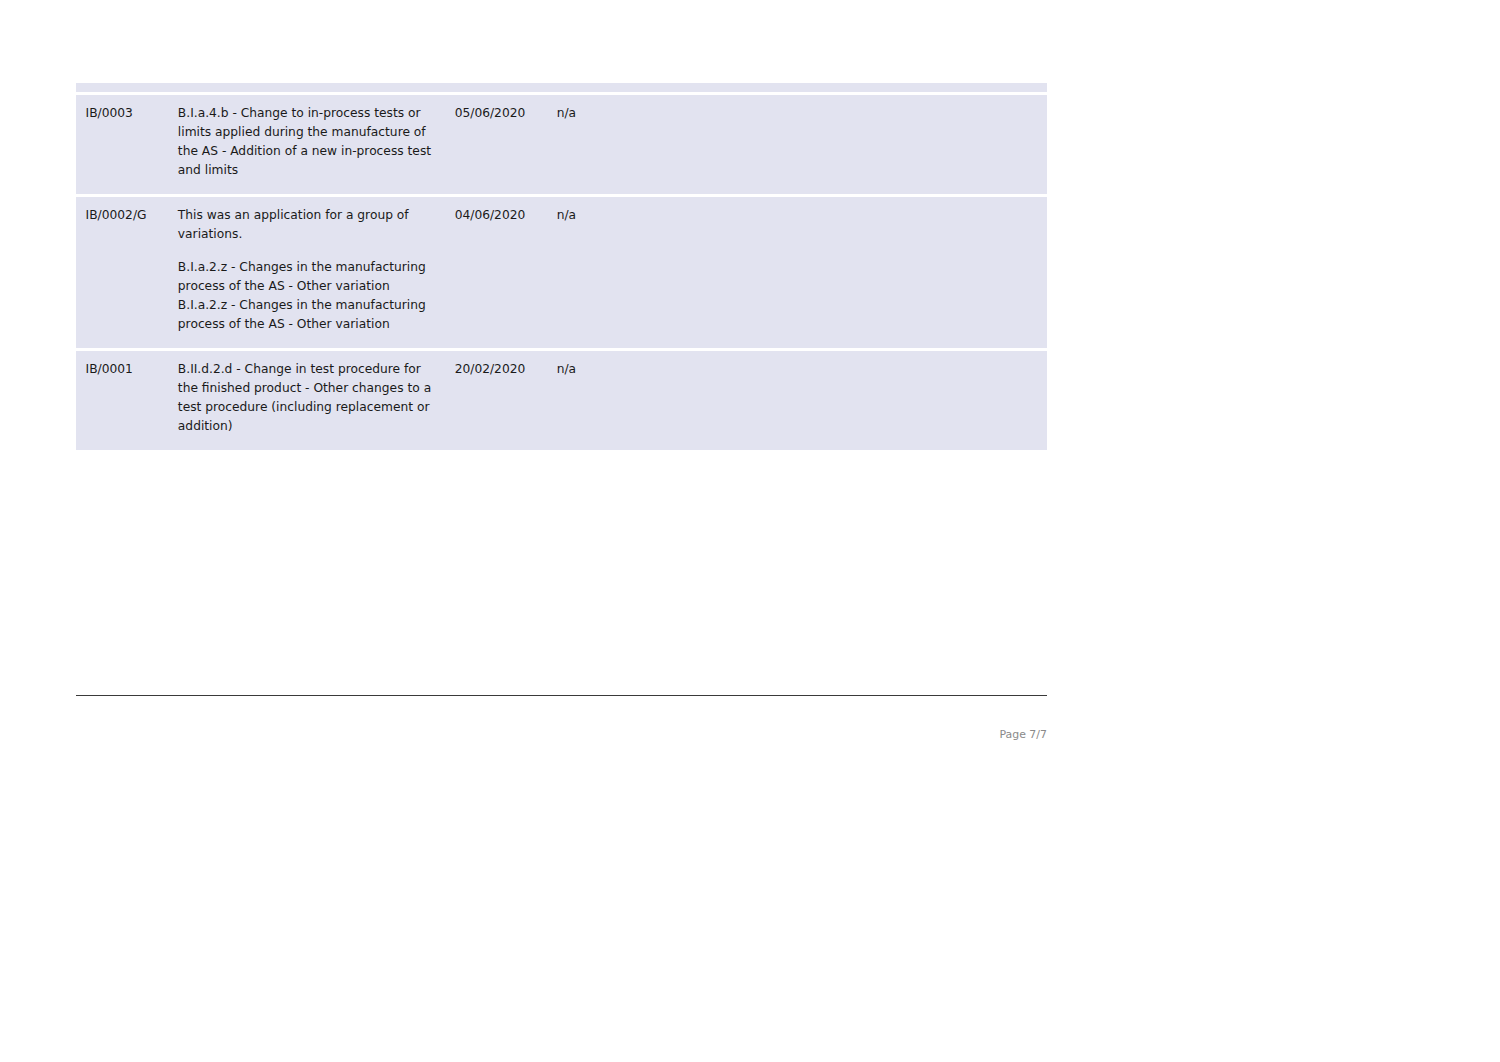| IB/0003 | B.I.a.4.b - Change to in-process tests or limits applied during the manufacture of the AS - Addition of a new in-process test and limits | 05/06/2020 | n/a | | |
| IB/0002/G | This was an application for a group of variations. B.I.a.2.z - Changes in the manufacturing process of the AS - Other variation B.I.a.2.z - Changes in the manufacturing process of the AS - Other variation | 04/06/2020 | n/a | | |
| IB/0001 | B.II.d.2.d - Change in test procedure for the finished product - Other changes to a test procedure (including replacement or addition) | 20/02/2020 | n/a | | |
Page 7/7